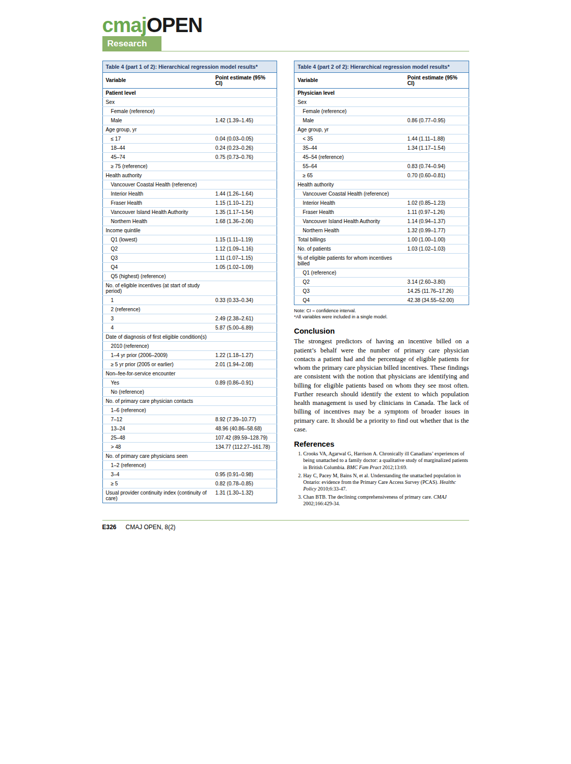cmaj OPEN
Research
Table 4 (part 1 of 2): Hierarchical regression model results*
| Variable | Point estimate (95% CI) |
| --- | --- |
| Patient level |
| Sex | |
| Female (reference) | |
| Male | 1.42 (1.39–1.45) |
| Age group, yr | |
| ≤ 17 | 0.04 (0.03–0.05) |
| 18–44 | 0.24 (0.23–0.26) |
| 45–74 | 0.75 (0.73–0.76) |
| ≥ 75 (reference) | |
| Health authority | |
| Vancouver Coastal Health (reference) | |
| Interior Health | 1.44 (1.26–1.64) |
| Fraser Health | 1.15 (1.10–1.21) |
| Vancouver Island Health Authority | 1.35 (1.17–1.54) |
| Northern Health | 1.68 (1.36–2.06) |
| Income quintile | |
| Q1 (lowest) | 1.15 (1.11–1.19) |
| Q2 | 1.12 (1.09–1.16) |
| Q3 | 1.11 (1.07–1.15) |
| Q4 | 1.05 (1.02–1.09) |
| Q5 (highest) (reference) | |
| No. of eligible incentives (at start of study period) | |
| 1 | 0.33 (0.33–0.34) |
| 2 (reference) | |
| 3 | 2.49 (2.38–2.61) |
| 4 | 5.87 (5.00–6.89) |
| Date of diagnosis of first eligible condition(s) | |
| 2010 (reference) | |
| 1–4 yr prior (2006–2009) | 1.22 (1.18–1.27) |
| ≥ 5 yr prior (2005 or earlier) | 2.01 (1.94–2.08) |
| Non–fee-for-service encounter | |
| Yes | 0.89 (0.86–0.91) |
| No (reference) | |
| No. of primary care physician contacts | |
| 1–6 (reference) | |
| 7–12 | 8.92 (7.39–10.77) |
| 13–24 | 48.96 (40.86–58.68) |
| 25–48 | 107.42 (89.59–128.79) |
| > 48 | 134.77 (112.27–161.78) |
| No. of primary care physicians seen | |
| 1–2 (reference) | |
| 3–4 | 0.95 (0.91–0.98) |
| ≥ 5 | 0.82 (0.78–0.85) |
| Usual provider continuity index (continuity of care) | 1.31 (1.30–1.32) |
Table 4 (part 2 of 2): Hierarchical regression model results*
| Variable | Point estimate (95% CI) |
| --- | --- |
| Physician level |
| Sex | |
| Female (reference) | |
| Male | 0.86 (0.77–0.95) |
| Age group, yr | |
| < 35 | 1.44 (1.11–1.88) |
| 35–44 | 1.34 (1.17–1.54) |
| 45–54 (reference) | |
| 55–64 | 0.83 (0.74–0.94) |
| ≥ 65 | 0.70 (0.60–0.81) |
| Health authority | |
| Vancouver Coastal Health (reference) | |
| Interior Health | 1.02 (0.85–1.23) |
| Fraser Health | 1.11 (0.97–1.26) |
| Vancouver Island Health Authority | 1.14 (0.94–1.37) |
| Northern Health | 1.32 (0.99–1.77) |
| Total billings | 1.00 (1.00–1.00) |
| No. of patients | 1.03 (1.02–1.03) |
| % of eligible patients for whom incentives billed | |
| Q1 (reference) | |
| Q2 | 3.14 (2.60–3.80) |
| Q3 | 14.25 (11.76–17.26) |
| Q4 | 42.38 (34.55–52.00) |
Note: CI = confidence interval.
*All variables were included in a single model.
Conclusion
The strongest predictors of having an incentive billed on a patient’s behalf were the number of primary care physician contacts a patient had and the percentage of eligible patients for whom the primary care physician billed incentives. These findings are consistent with the notion that physicians are identifying and billing for eligible patients based on whom they see most often. Further research should identify the extent to which population health management is used by clinicians in Canada. The lack of billing of incentives may be a symptom of broader issues in primary care. It should be a priority to find out whether that is the case.
References
Crooks VA, Agarwal G, Harrison A. Chronically ill Canadians’ experiences of being unattached to a family doctor: a qualitative study of marginalized patients in British Columbia. BMC Fam Pract 2012;13:69.
Hay C, Pacey M, Bains N, et al. Understanding the unattached population in Ontario: evidence from the Primary Care Access Survey (PCAS). Healthc Policy 2010;6:33-47.
Chan BTB. The declining comprehensiveness of primary care. CMAJ 2002;166:429-34.
E326 CMAJ OPEN, 8(2)